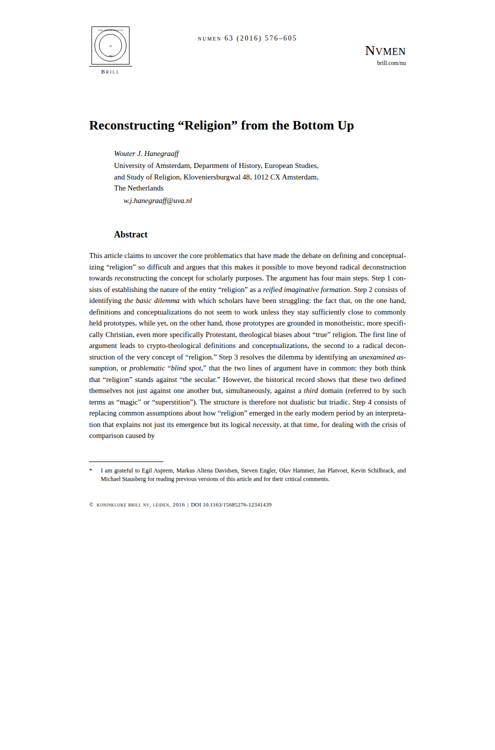SVB AEGIDE PALLAS
⚔
1683
Brill
numen 63 (2016) 576–605
Nvmen
brill.com/nu
Reconstructing “Religion” from the Bottom Up
Wouter J. Hanegraaff
University of Amsterdam, Department of History, European Studies,
and Study of Religion, Kloveniersburgwal 48, 1012 CX Amsterdam,
The Netherlands
w.j.hanegraaff@uva.nl
Abstract
This article claims to uncover the core problematics that have made the debate on defining and conceptualizing “religion” so difficult and argues that this makes it possible to move beyond radical deconstruction towards reconstructing the concept for scholarly purposes. The argument has four main steps. Step 1 consists of establishing the nature of the entity “religion” as a reified imaginative formation. Step 2 consists of identifying the basic dilemma with which scholars have been struggling: the fact that, on the one hand, definitions and conceptualizations do not seem to work unless they stay sufficiently close to commonly held prototypes, while yet, on the other hand, those prototypes are grounded in monotheistic, more specifically Christian, even more specifically Protestant, theological biases about “true” religion. The first line of argument leads to crypto-theological definitions and conceptualizations, the second to a radical deconstruction of the very concept of “religion.” Step 3 resolves the dilemma by identifying an unexamined assumption, or problematic “blind spot,” that the two lines of argument have in common: they both think that “religion” stands against “the secular.” However, the historical record shows that these two defined themselves not just against one another but, simultaneously, against a third domain (referred to by such terms as “magic” or “superstition”). The structure is therefore not dualistic but triadic. Step 4 consists of replacing common assumptions about how “religion” emerged in the early modern period by an interpretation that explains not just its emergence but its logical necessity, at that time, for dealing with the crisis of comparison caused by
*
I am grateful to Egil Asprem, Markus Altena Davidsen, Steven Engler, Olav Hammer, Jan Platvoet, Kevin Schilbrack, and Michael Stausberg for reading previous versions of this article and for their critical comments.
© koninklijke brill nv, leiden, 2016 | DOI 10.1163/15685276-12341439